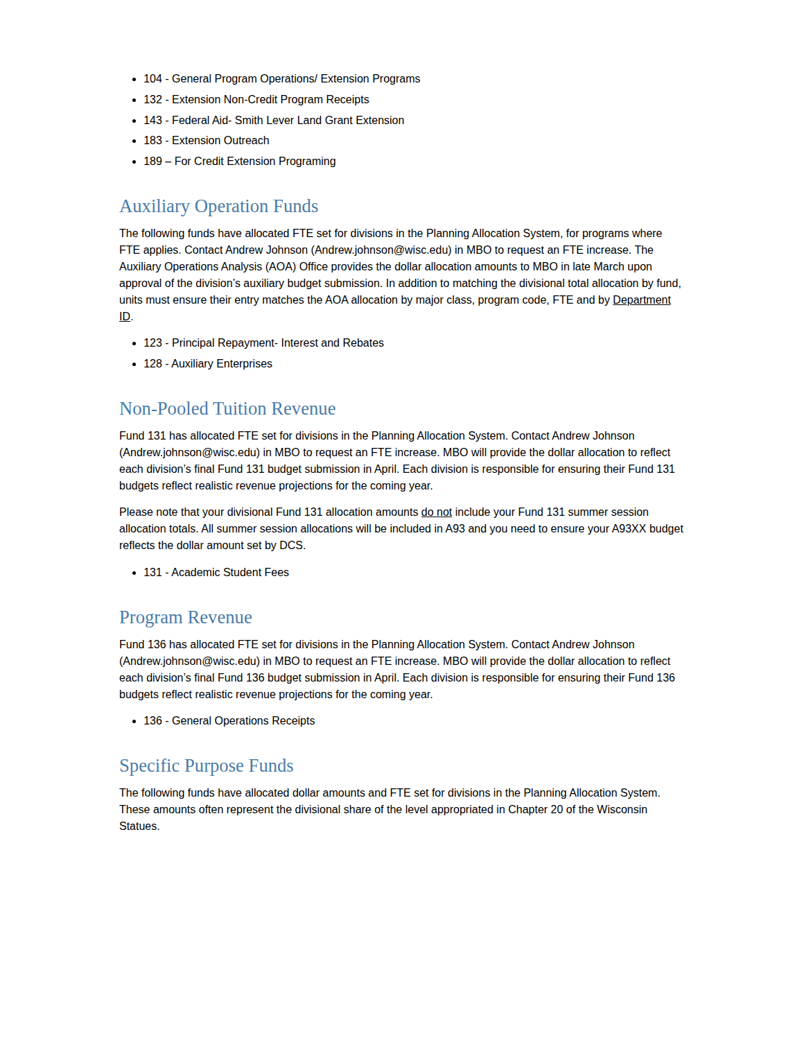104 - General Program Operations/ Extension Programs
132 - Extension Non-Credit Program Receipts
143 - Federal Aid- Smith Lever Land Grant Extension
183 - Extension Outreach
189 – For Credit Extension Programing
Auxiliary Operation Funds
The following funds have allocated FTE set for divisions in the Planning Allocation System, for programs where FTE applies. Contact Andrew Johnson (Andrew.johnson@wisc.edu) in MBO to request an FTE increase. The Auxiliary Operations Analysis (AOA) Office provides the dollar allocation amounts to MBO in late March upon approval of the division’s auxiliary budget submission. In addition to matching the divisional total allocation by fund, units must ensure their entry matches the AOA allocation by major class, program code, FTE and by Department ID.
123 - Principal Repayment- Interest and Rebates
128 - Auxiliary Enterprises
Non-Pooled Tuition Revenue
Fund 131 has allocated FTE set for divisions in the Planning Allocation System. Contact Andrew Johnson (Andrew.johnson@wisc.edu) in MBO to request an FTE increase. MBO will provide the dollar allocation to reflect each division’s final Fund 131 budget submission in April. Each division is responsible for ensuring their Fund 131 budgets reflect realistic revenue projections for the coming year.
Please note that your divisional Fund 131 allocation amounts do not include your Fund 131 summer session allocation totals. All summer session allocations will be included in A93 and you need to ensure your A93XX budget reflects the dollar amount set by DCS.
131 - Academic Student Fees
Program Revenue
Fund 136 has allocated FTE set for divisions in the Planning Allocation System. Contact Andrew Johnson (Andrew.johnson@wisc.edu) in MBO to request an FTE increase. MBO will provide the dollar allocation to reflect each division’s final Fund 136 budget submission in April. Each division is responsible for ensuring their Fund 136 budgets reflect realistic revenue projections for the coming year.
136 - General Operations Receipts
Specific Purpose Funds
The following funds have allocated dollar amounts and FTE set for divisions in the Planning Allocation System. These amounts often represent the divisional share of the level appropriated in Chapter 20 of the Wisconsin Statues.